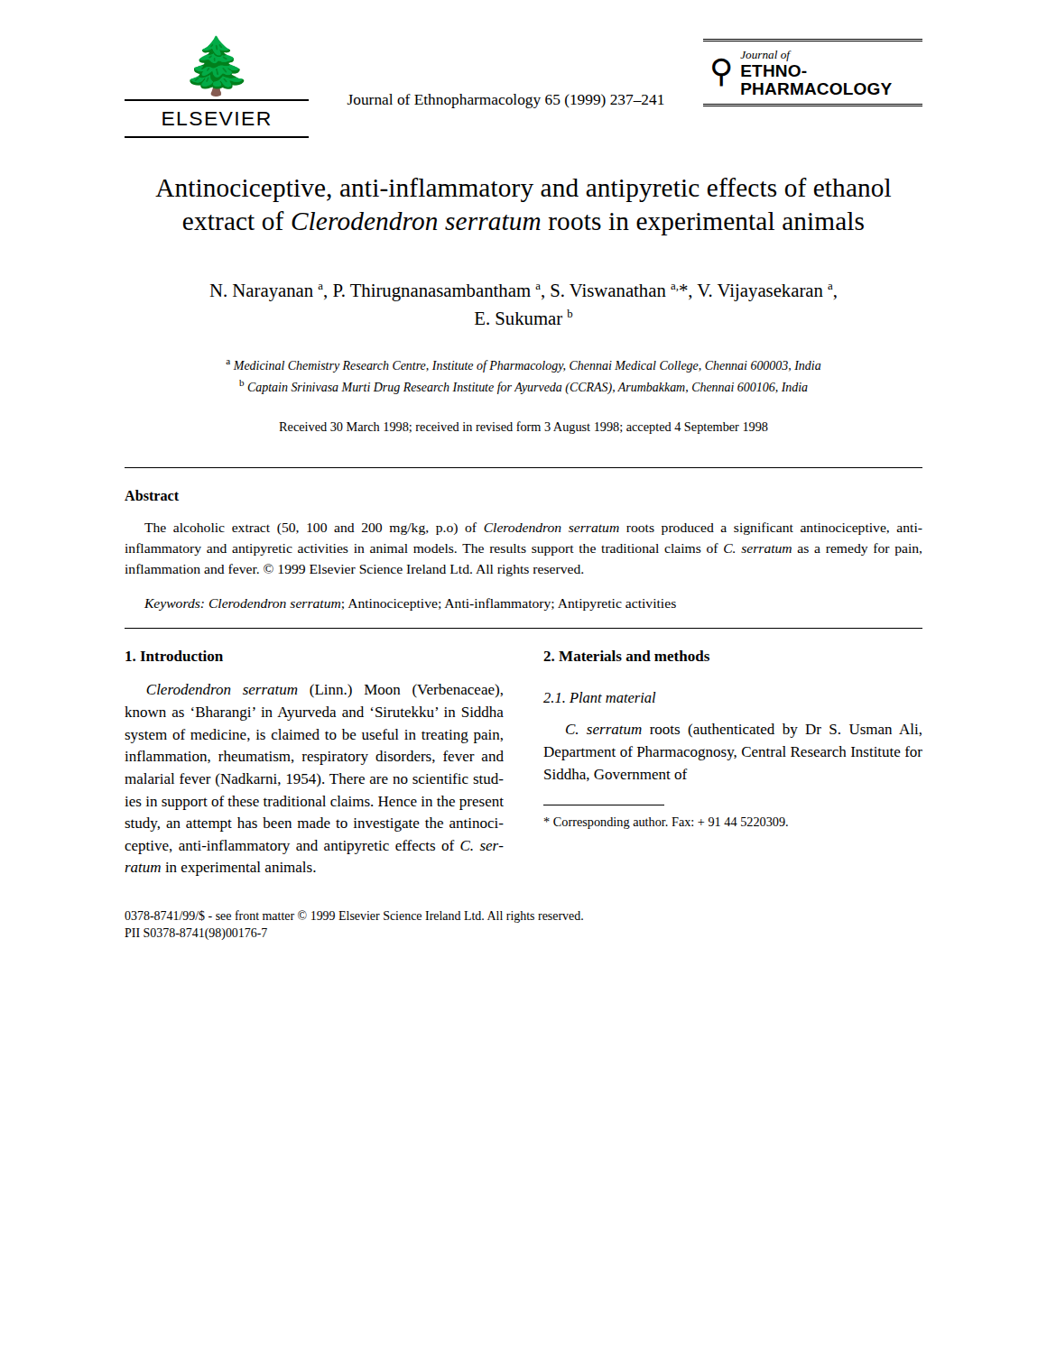🌲
ELSEVIER
Journal of Ethnopharmacology 65 (1999) 237–241
⚲
Journal of ETHNO- PHARMACOLOGY
Antinociceptive, anti-inflammatory and antipyretic effects of ethanol extract of Clerodendron serratum roots in experimental animals
N. Narayanan a, P. Thirugnanasambantham a, S. Viswanathan a,*, V. Vijayasekaran a,
E. Sukumar b
a Medicinal Chemistry Research Centre, Institute of Pharmacology, Chennai Medical College, Chennai 600003, India
b Captain Srinivasa Murti Drug Research Institute for Ayurveda (CCRAS), Arumbakkam, Chennai 600106, India
Received 30 March 1998; received in revised form 3 August 1998; accepted 4 September 1998
Abstract
The alcoholic extract (50, 100 and 200 mg/kg, p.o) of Clerodendron serratum roots produced a significant antinociceptive, anti-inflammatory and antipyretic activities in animal models. The results support the traditional claims of C. serratum as a remedy for pain, inflammation and fever. © 1999 Elsevier Science Ireland Ltd. All rights reserved.
Keywords: Clerodendron serratum; Antinociceptive; Anti-inflammatory; Antipyretic activities
1. Introduction
Clerodendron serratum (Linn.) Moon (Verbenaceae), known as ‘Bharangi’ in Ayurveda and ‘Sirutekku’ in Siddha system of medicine, is claimed to be useful in treating pain, inflammation, rheumatism, respiratory disorders, fever and malarial fever (Nadkarni, 1954). There are no scientific studies in support of these traditional claims. Hence in the present study, an attempt has been made to investigate the antinociceptive, anti-inflammatory and antipyretic effects of C. serratum in experimental animals.
2. Materials and methods
2.1. Plant material
C. serratum roots (authenticated by Dr S. Usman Ali, Department of Pharmacognosy, Central Research Institute for Siddha, Government of
* Corresponding author. Fax: + 91 44 5220309.
0378-8741/99/$ - see front matter © 1999 Elsevier Science Ireland Ltd. All rights reserved.
PII S0378-8741(98)00176-7